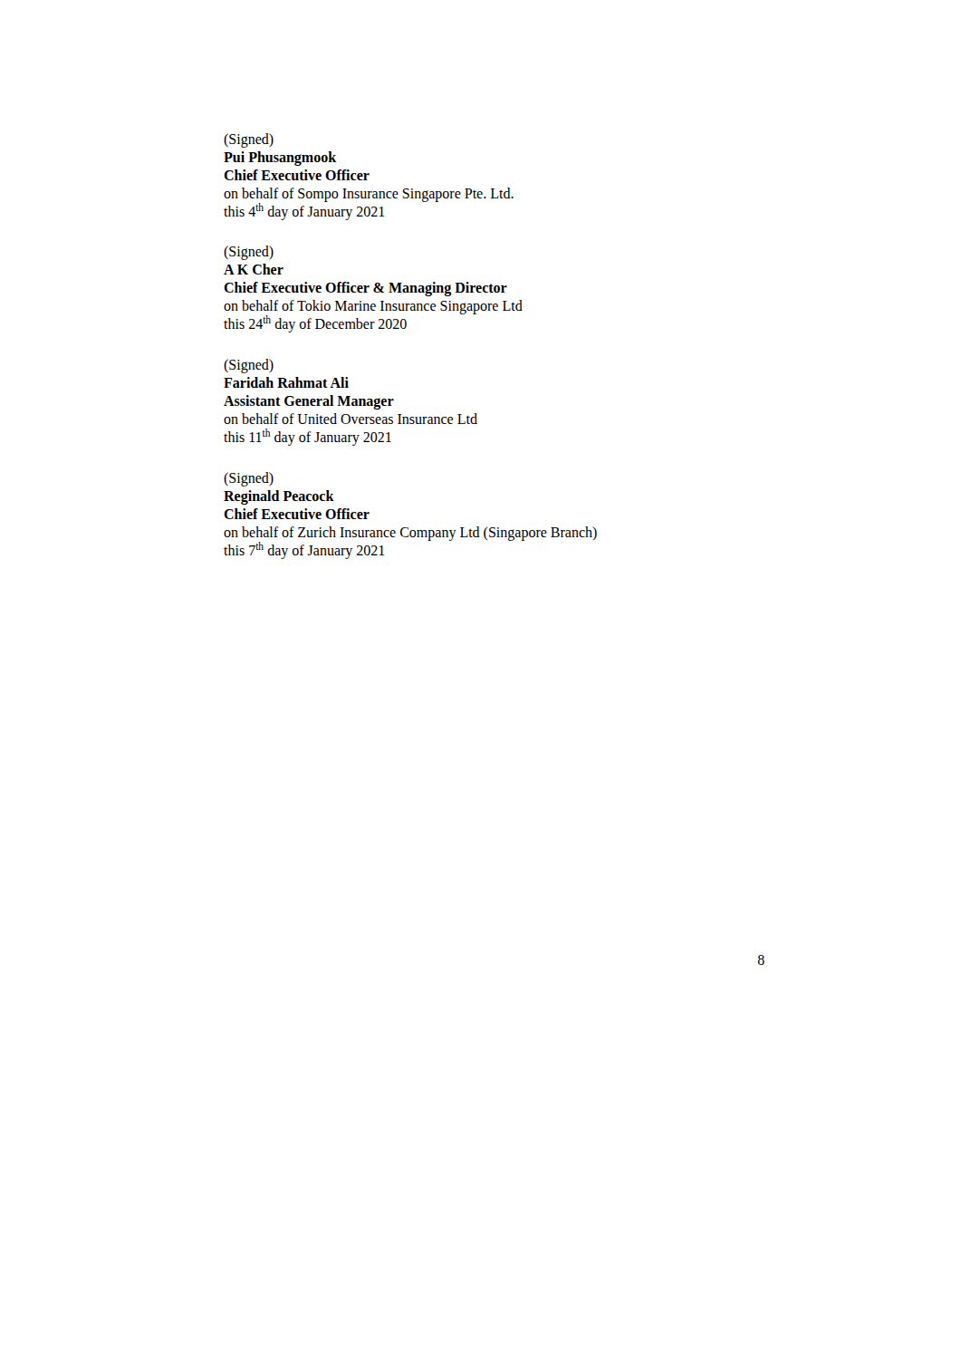(Signed)
Pui Phusangmook
Chief Executive Officer
on behalf of Sompo Insurance Singapore Pte. Ltd.
this 4th day of January 2021
(Signed)
A K Cher
Chief Executive Officer & Managing Director
on behalf of Tokio Marine Insurance Singapore Ltd
this 24th day of December 2020
(Signed)
Faridah Rahmat Ali
Assistant General Manager
on behalf of United Overseas Insurance Ltd
this 11th day of January 2021
(Signed)
Reginald Peacock
Chief Executive Officer
on behalf of Zurich Insurance Company Ltd (Singapore Branch)
this 7th day of January 2021
8